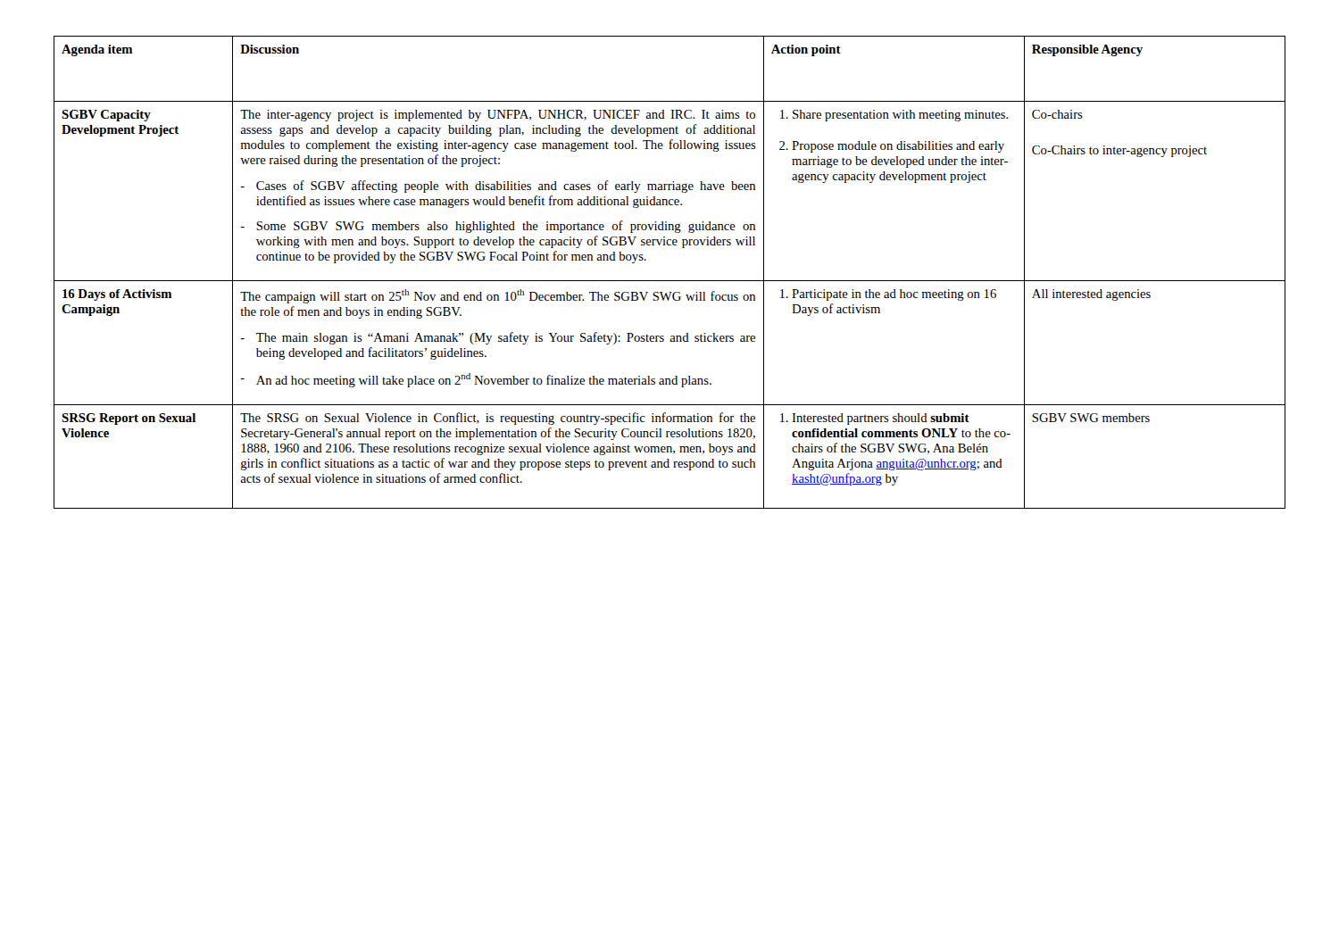| Agenda item | Discussion | Action point | Responsible Agency |
| --- | --- | --- | --- |
| SGBV Capacity Development Project | The inter-agency project is implemented by UNFPA, UNHCR, UNICEF and IRC. It aims to assess gaps and develop a capacity building plan, including the development of additional modules to complement the existing inter-agency case management tool. The following issues were raised during the presentation of the project: Cases of SGBV affecting people with disabilities and cases of early marriage have been identified as issues where case managers would benefit from additional guidance. Some SGBV SWG members also highlighted the importance of providing guidance on working with men and boys. Support to develop the capacity of SGBV service providers will continue to be provided by the SGBV SWG Focal Point for men and boys. | Share presentation with meeting minutes. Propose module on disabilities and early marriage to be developed under the inter-agency capacity development project | Co-chairs Co-Chairs to inter-agency project |
| 16 Days of Activism Campaign | The campaign will start on 25 th Nov and end on 10 th December. The SGBV SWG will focus on the role of men and boys in ending SGBV. The main slogan is “Amani Amanak” (My safety is Your Safety): Posters and stickers are being developed and facilitators’ guidelines. An ad hoc meeting will take place on 2 nd November to finalize the materials and plans. | Participate in the ad hoc meeting on 16 Days of activism | All interested agencies |
| SRSG Report on Sexual Violence | The SRSG on Sexual Violence in Conflict, is requesting country-specific information for the Secretary-General's annual report on the implementation of the Security Council resolutions 1820, 1888, 1960 and 2106. These resolutions recognize sexual violence against women, men, boys and girls in conflict situations as a tactic of war and they propose steps to prevent and respond to such acts of sexual violence in situations of armed conflict. | Interested partners should submit confidential comments ONLY to the co-chairs of the SGBV SWG, Ana Belén Anguita Arjona anguita@unhcr.org ; and kasht@unfpa.org by | SGBV SWG members |